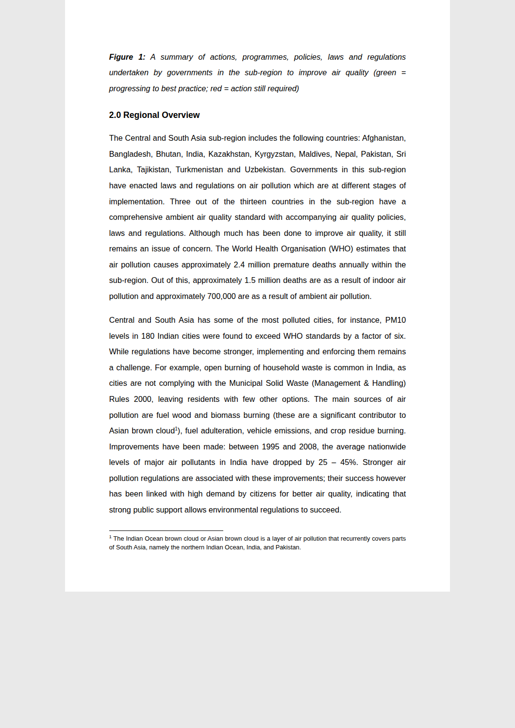Figure 1: A summary of actions, programmes, policies, laws and regulations undertaken by governments in the sub-region to improve air quality (green = progressing to best practice; red = action still required)
2.0 Regional Overview
The Central and South Asia sub-region includes the following countries: Afghanistan, Bangladesh, Bhutan, India, Kazakhstan, Kyrgyzstan, Maldives, Nepal, Pakistan, Sri Lanka, Tajikistan, Turkmenistan and Uzbekistan. Governments in this sub-region have enacted laws and regulations on air pollution which are at different stages of implementation. Three out of the thirteen countries in the sub-region have a comprehensive ambient air quality standard with accompanying air quality policies, laws and regulations. Although much has been done to improve air quality, it still remains an issue of concern. The World Health Organisation (WHO) estimates that air pollution causes approximately 2.4 million premature deaths annually within the sub-region. Out of this, approximately 1.5 million deaths are as a result of indoor air pollution and approximately 700,000 are as a result of ambient air pollution.
Central and South Asia has some of the most polluted cities, for instance, PM10 levels in 180 Indian cities were found to exceed WHO standards by a factor of six. While regulations have become stronger, implementing and enforcing them remains a challenge. For example, open burning of household waste is common in India, as cities are not complying with the Municipal Solid Waste (Management & Handling) Rules 2000, leaving residents with few other options. The main sources of air pollution are fuel wood and biomass burning (these are a significant contributor to Asian brown cloud1), fuel adulteration, vehicle emissions, and crop residue burning. Improvements have been made: between 1995 and 2008, the average nationwide levels of major air pollutants in India have dropped by 25 – 45%. Stronger air pollution regulations are associated with these improvements; their success however has been linked with high demand by citizens for better air quality, indicating that strong public support allows environmental regulations to succeed.
1 The Indian Ocean brown cloud or Asian brown cloud is a layer of air pollution that recurrently covers parts of South Asia, namely the northern Indian Ocean, India, and Pakistan.